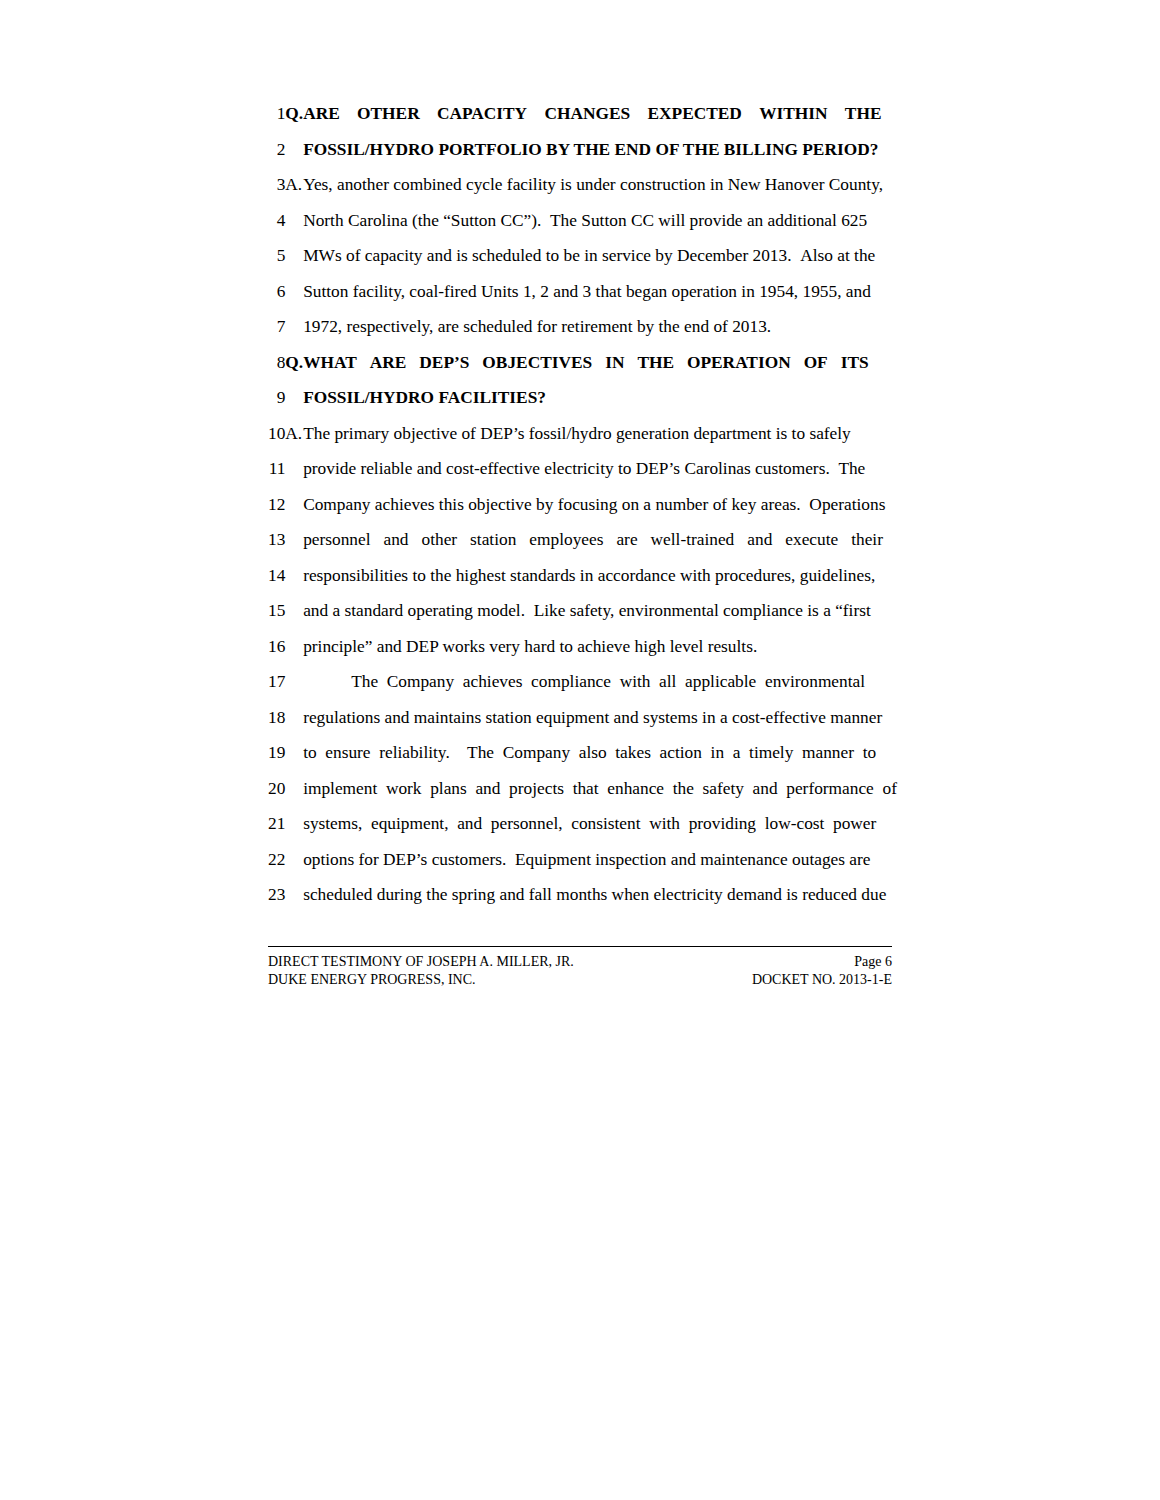| 1 | Q. | ARE OTHER CAPACITY CHANGES EXPECTED WITHIN THE |
| 2 | | FOSSIL/HYDRO PORTFOLIO BY THE END OF THE BILLING PERIOD? |
| 3 | A. | Yes, another combined cycle facility is under construction in New Hanover County, |
| 4 | | North Carolina (the “Sutton CC”). The Sutton CC will provide an additional 625 |
| 5 | | MWs of capacity and is scheduled to be in service by December 2013. Also at the |
| 6 | | Sutton facility, coal-fired Units 1, 2 and 3 that began operation in 1954, 1955, and |
| 7 | | 1972, respectively, are scheduled for retirement by the end of 2013. |
| 8 | Q. | WHAT ARE DEP’S OBJECTIVES IN THE OPERATION OF ITS |
| 9 | | FOSSIL/HYDRO FACILITIES? |
| 10 | A. | The primary objective of DEP’s fossil/hydro generation department is to safely |
| 11 | | provide reliable and cost-effective electricity to DEP’s Carolinas customers. The |
| 12 | | Company achieves this objective by focusing on a number of key areas. Operations |
| 13 | | personnel and other station employees are well-trained and execute their |
| 14 | | responsibilities to the highest standards in accordance with procedures, guidelines, |
| 15 | | and a standard operating model. Like safety, environmental compliance is a “first |
| 16 | | principle” and DEP works very hard to achieve high level results. |
| 17 | | The Company achieves compliance with all applicable environmental |
| 18 | | regulations and maintains station equipment and systems in a cost-effective manner |
| 19 | | to ensure reliability. The Company also takes action in a timely manner to |
| 20 | | implement work plans and projects that enhance the safety and performance of |
| 21 | | systems, equipment, and personnel, consistent with providing low-cost power |
| 22 | | options for DEP’s customers. Equipment inspection and maintenance outages are |
| 23 | | scheduled during the spring and fall months when electricity demand is reduced due |
DIRECT TESTIMONY OF JOSEPH A. MILLER, JR.
DUKE ENERGY PROGRESS, INC.
Page 6
DOCKET NO. 2013-1-E